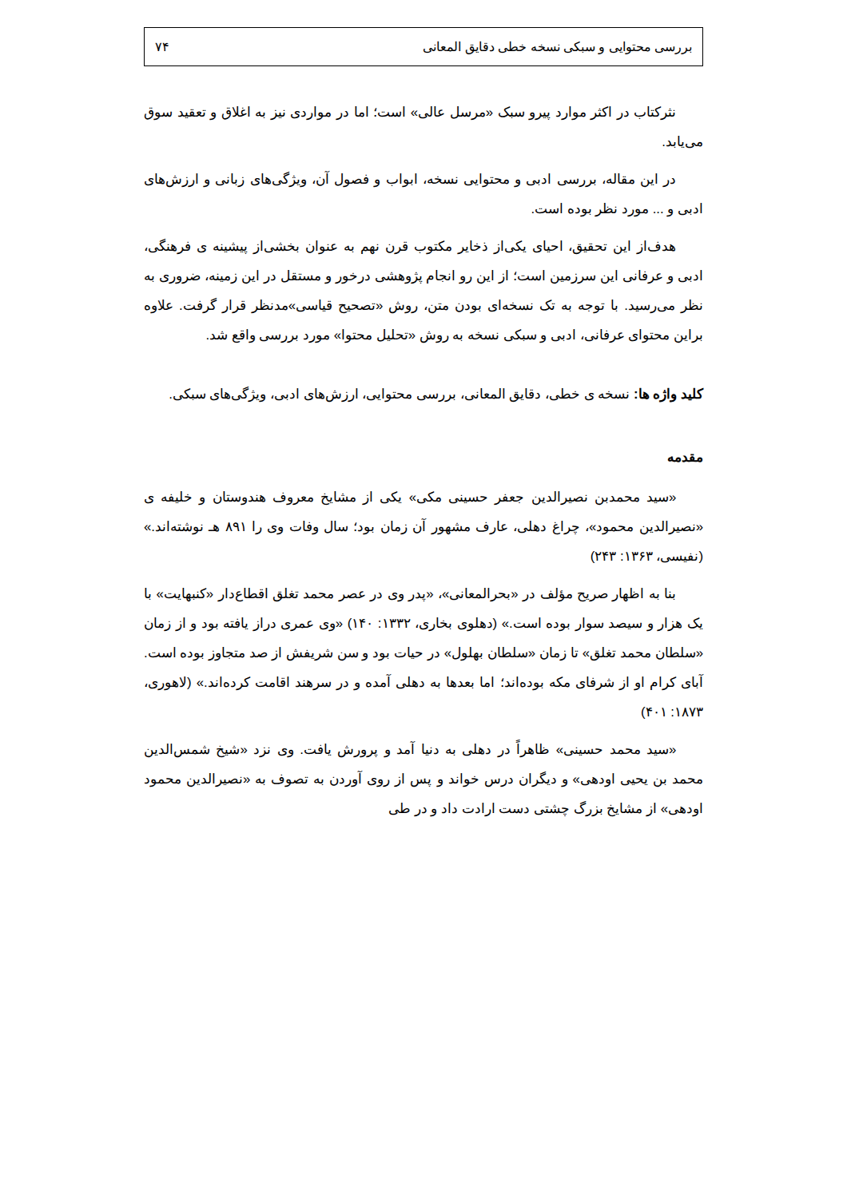بررسی محتوایی و سبکی نسخه خطی دقایق المعانی ۷۴
نثرکتاب در اکثر موارد پیرو سبک «مرسل عالی» است؛ اما در مواردی نیز به اغلاق و تعقید سوق می‌یابد.
در این مقاله، بررسی ادبی و محتوایی نسخه، ابواب و فصول آن، ویژگی‌های زبانی و ارزش‌های ادبی و ... مورد نظر بوده است.
هدف‌از این تحقیق، احیای یکی‌از ذخایر مکتوب قرن نهم به عنوان بخشی‌از پیشینه ی فرهنگی، ادبی و عرفانی این سرزمین است؛ از این رو انجام پژوهشی درخور و مستقل در این زمینه، ضروری به نظر می‌رسید. با توجه به تک نسخه‌ای بودن متن، روش «تصحیح قیاسی»مدنظر قرار گرفت. علاوه براین محتوای عرفانی، ادبی و سبکی نسخه به روش «تحلیل محتوا» مورد بررسی واقع شد.
کلید واژه ها: نسخه ی خطی، دقایق المعانی، بررسی محتوایی، ارزش‌های ادبی، ویژگی‌های سبکی.
مقدمه
«سید محمدبن نصیرالدین جعفر حسینی مکی» یکی از مشایخ معروف هندوستان و خلیفه ی «نصیرالدین محمود»، چراغ دهلی، عارف مشهور آن زمان بود؛ سال وفات وی را ۸۹۱ هـ نوشته‌اند.» (نفیسی، ۱۳۶۳: ۲۴۳)
بنا به اظهار صریح مؤلف در «بحرالمعانی»، «پدر وی در عصر محمد تغلق اقطاع‌دار «کنبهایت» با یک هزار و سیصد سوار بوده است.» (دهلوی بخاری، ۱۳۳۲: ۱۴۰) «وی عمری دراز یافته بود و از زمان «سلطان محمد تغلق» تا زمان «سلطان بهلول» در حیات بود و سن شریفش از صد متجاوز بوده است. آبای کرام او از شرفای مکه بوده‌اند؛ اما بعدها به دهلی آمده و در سرهند اقامت کرده‌اند.» (لاهوری، ۱۸۷۳: ۴۰۱)
«سید محمد حسینی» ظاهراً در دهلی به دنیا آمد و پرورش یافت. وی نزد «شیخ شمس‌الدین محمد بن یحیی اودهی» و دیگران درس خواند و پس از روی آوردن به تصوف به «نصیرالدین محمود اودهی» از مشایخ بزرگ چشتی دست ارادت داد و در طی